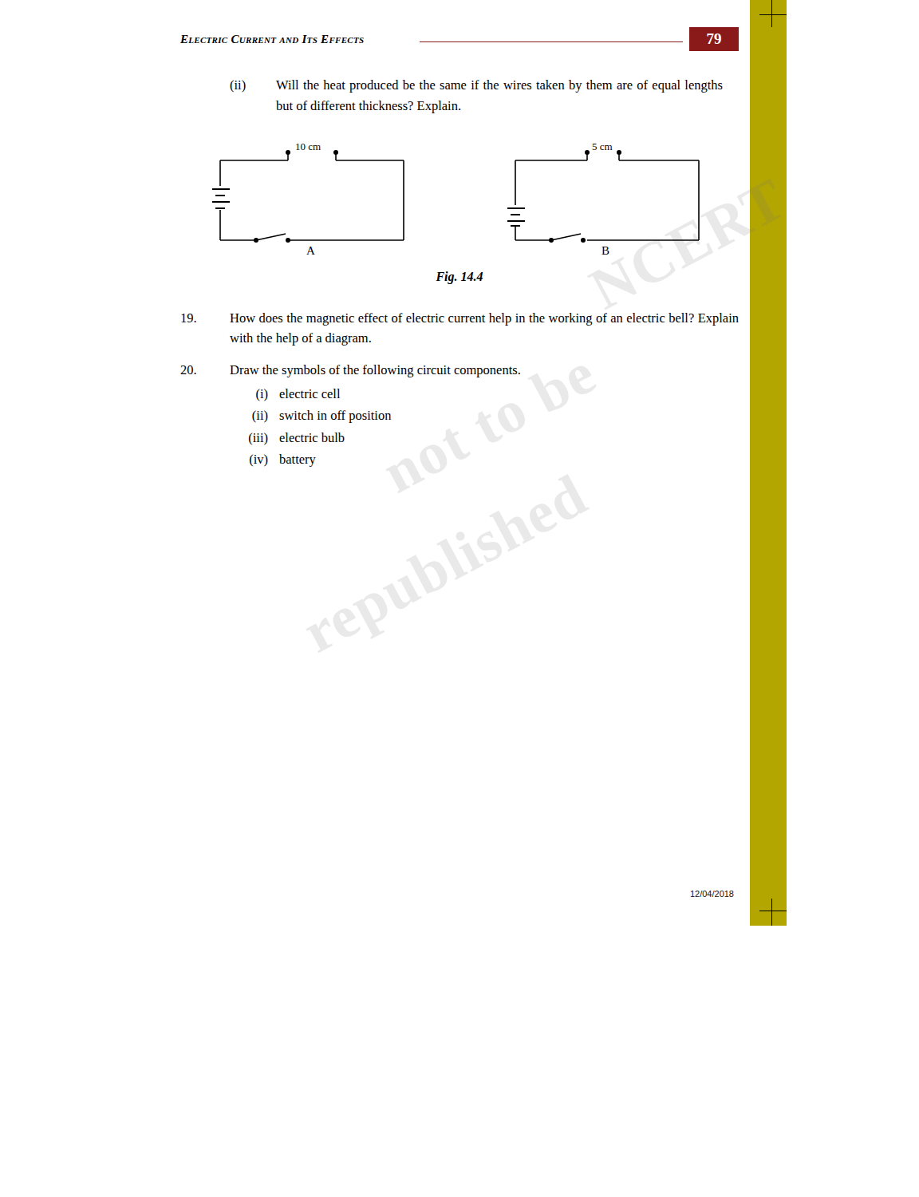NCERT
not to be
republished
Electric Current and Its Effects 79
(ii) Will the heat produced be the same if the wires taken by them are of equal lengths but of different thickness? Explain.
10 cm A
5 cm B
Fig. 14.4
19. How does the magnetic effect of electric current help in the working of an electric bell? Explain with the help of a diagram.
20. Draw the symbols of the following circuit components.
(i) electric cell
(ii) switch in off position
(iii) electric bulb
(iv) battery
12/04/2018